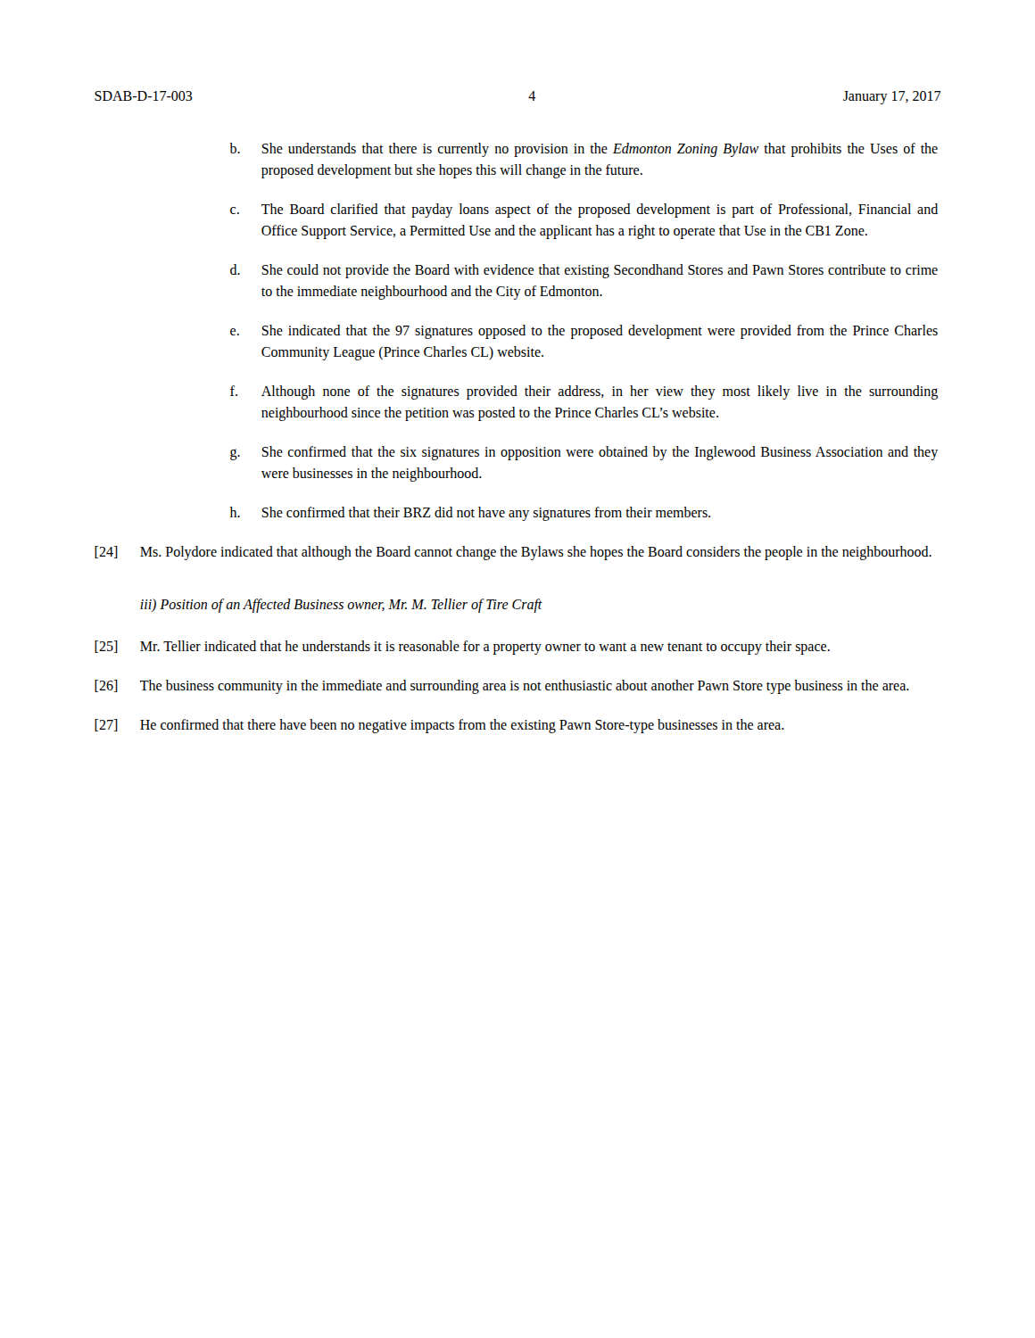SDAB-D-17-003 4 January 17, 2017
b. She understands that there is currently no provision in the Edmonton Zoning Bylaw that prohibits the Uses of the proposed development but she hopes this will change in the future.
c. The Board clarified that payday loans aspect of the proposed development is part of Professional, Financial and Office Support Service, a Permitted Use and the applicant has a right to operate that Use in the CB1 Zone.
d. She could not provide the Board with evidence that existing Secondhand Stores and Pawn Stores contribute to crime to the immediate neighbourhood and the City of Edmonton.
e. She indicated that the 97 signatures opposed to the proposed development were provided from the Prince Charles Community League (Prince Charles CL) website.
f. Although none of the signatures provided their address, in her view they most likely live in the surrounding neighbourhood since the petition was posted to the Prince Charles CL’s website.
g. She confirmed that the six signatures in opposition were obtained by the Inglewood Business Association and they were businesses in the neighbourhood.
h. She confirmed that their BRZ did not have any signatures from their members.
[24] Ms. Polydore indicated that although the Board cannot change the Bylaws she hopes the Board considers the people in the neighbourhood.
iii) Position of an Affected Business owner, Mr. M. Tellier of Tire Craft
[25] Mr. Tellier indicated that he understands it is reasonable for a property owner to want a new tenant to occupy their space.
[26] The business community in the immediate and surrounding area is not enthusiastic about another Pawn Store type business in the area.
[27] He confirmed that there have been no negative impacts from the existing Pawn Store-type businesses in the area.